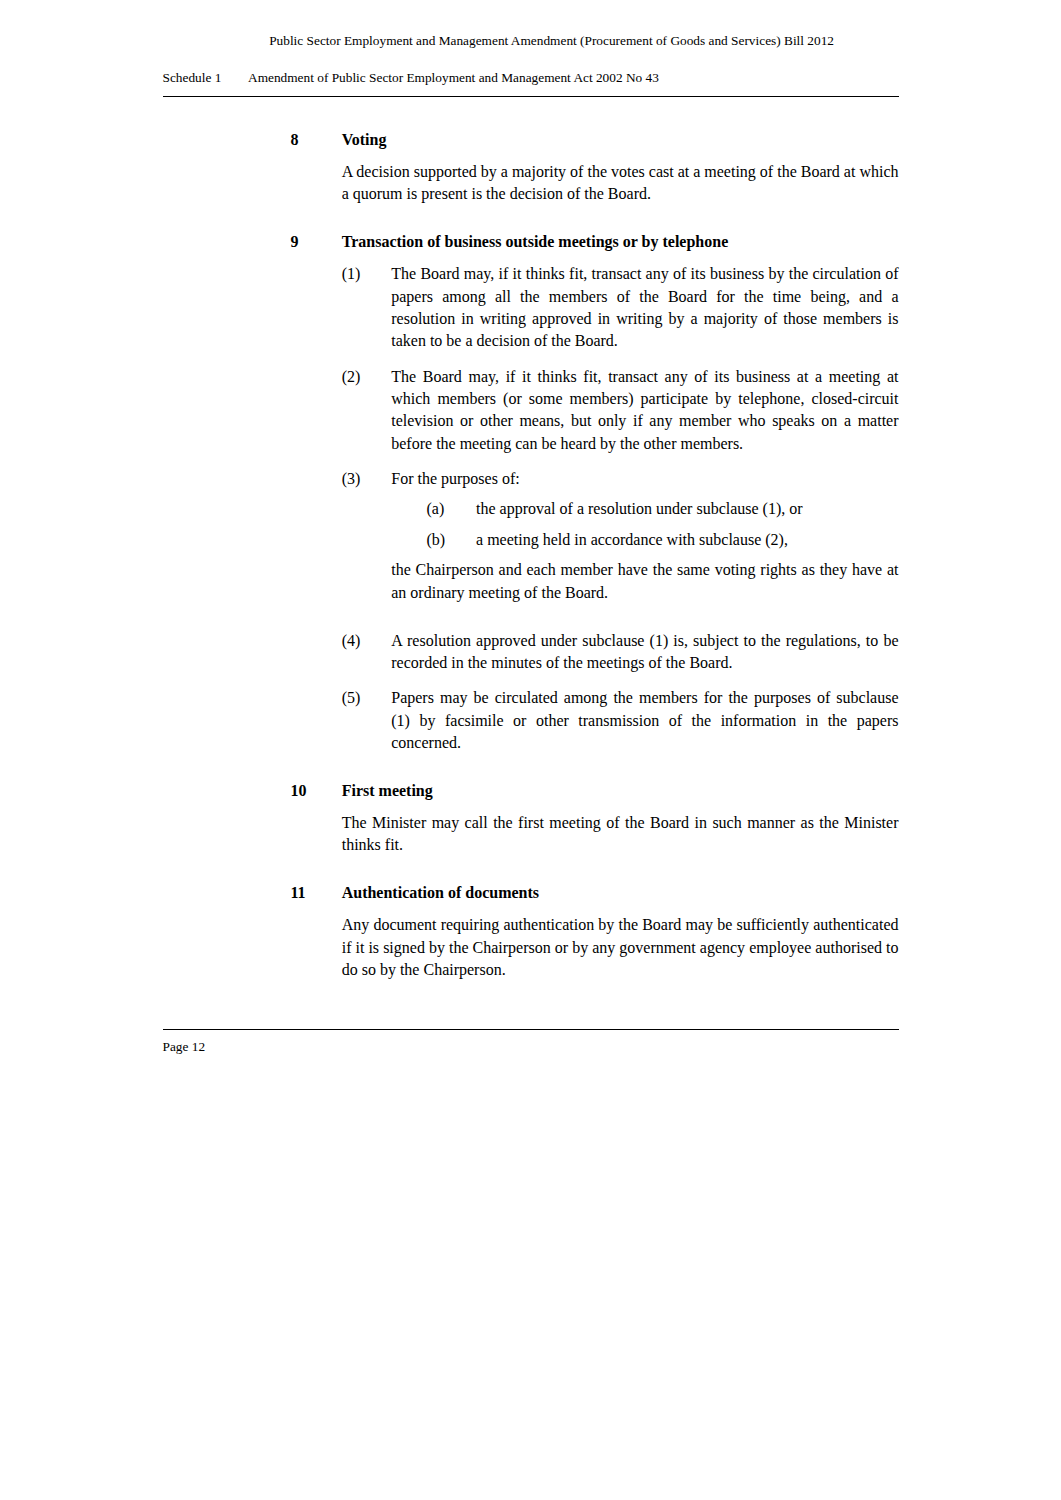Public Sector Employment and Management Amendment (Procurement of Goods and Services) Bill 2012
Schedule 1 Amendment of Public Sector Employment and Management Act 2002 No 43
8 Voting
A decision supported by a majority of the votes cast at a meeting of the Board at which a quorum is present is the decision of the Board.
9 Transaction of business outside meetings or by telephone
(1) The Board may, if it thinks fit, transact any of its business by the circulation of papers among all the members of the Board for the time being, and a resolution in writing approved in writing by a majority of those members is taken to be a decision of the Board.
(2) The Board may, if it thinks fit, transact any of its business at a meeting at which members (or some members) participate by telephone, closed-circuit television or other means, but only if any member who speaks on a matter before the meeting can be heard by the other members.
(3) For the purposes of:
(a) the approval of a resolution under subclause (1), or
(b) a meeting held in accordance with subclause (2),
the Chairperson and each member have the same voting rights as they have at an ordinary meeting of the Board.
(4) A resolution approved under subclause (1) is, subject to the regulations, to be recorded in the minutes of the meetings of the Board.
(5) Papers may be circulated among the members for the purposes of subclause (1) by facsimile or other transmission of the information in the papers concerned.
10 First meeting
The Minister may call the first meeting of the Board in such manner as the Minister thinks fit.
11 Authentication of documents
Any document requiring authentication by the Board may be sufficiently authenticated if it is signed by the Chairperson or by any government agency employee authorised to do so by the Chairperson.
Page 12